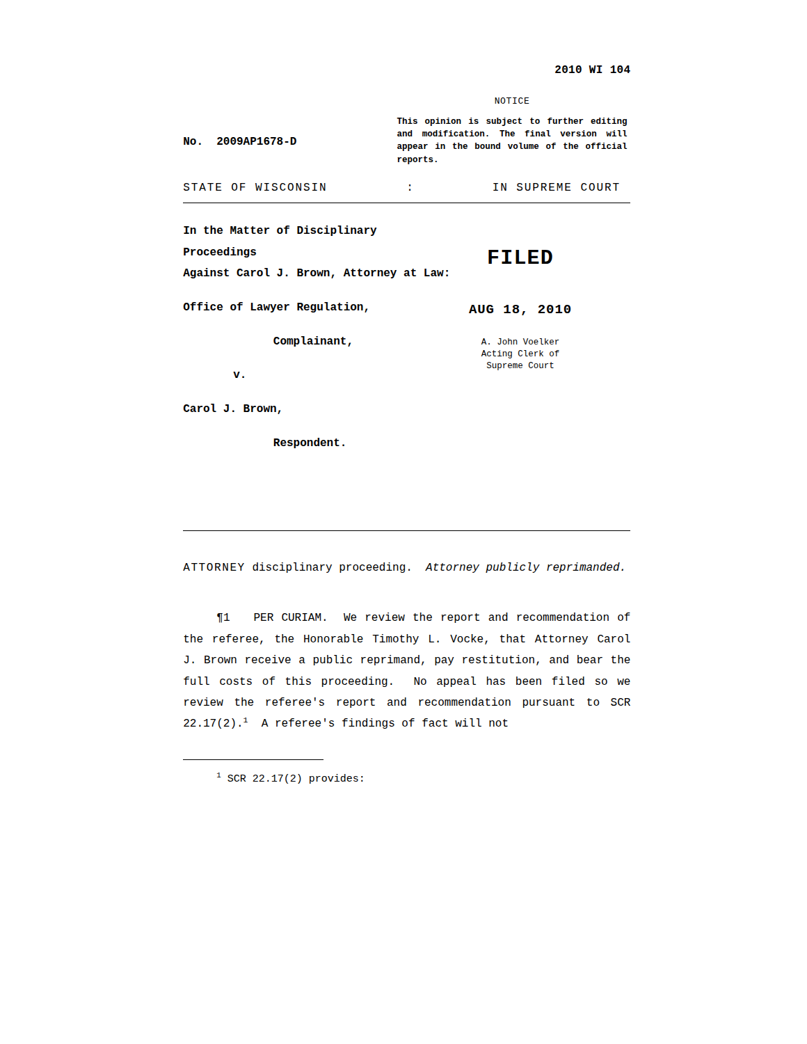2010 WI 104
NOTICE
This opinion is subject to further editing and modification. The final version will appear in the bound volume of the official reports.
No. 2009AP1678-D
STATE OF WISCONSIN : IN SUPREME COURT
In the Matter of Disciplinary Proceedings
Against Carol J. Brown, Attorney at Law:
Office of Lawyer Regulation,
Complainant,
v.
Carol J. Brown,
Respondent.
FILED
AUG 18, 2010
A. John Voelker
Acting Clerk of
Supreme Court
ATTORNEY disciplinary proceeding. Attorney publicly reprimanded.
¶1 PER CURIAM. We review the report and recommendation of the referee, the Honorable Timothy L. Vocke, that Attorney Carol J. Brown receive a public reprimand, pay restitution, and bear the full costs of this proceeding. No appeal has been filed so we review the referee's report and recommendation pursuant to SCR 22.17(2).1 A referee's findings of fact will not
1 SCR 22.17(2) provides: